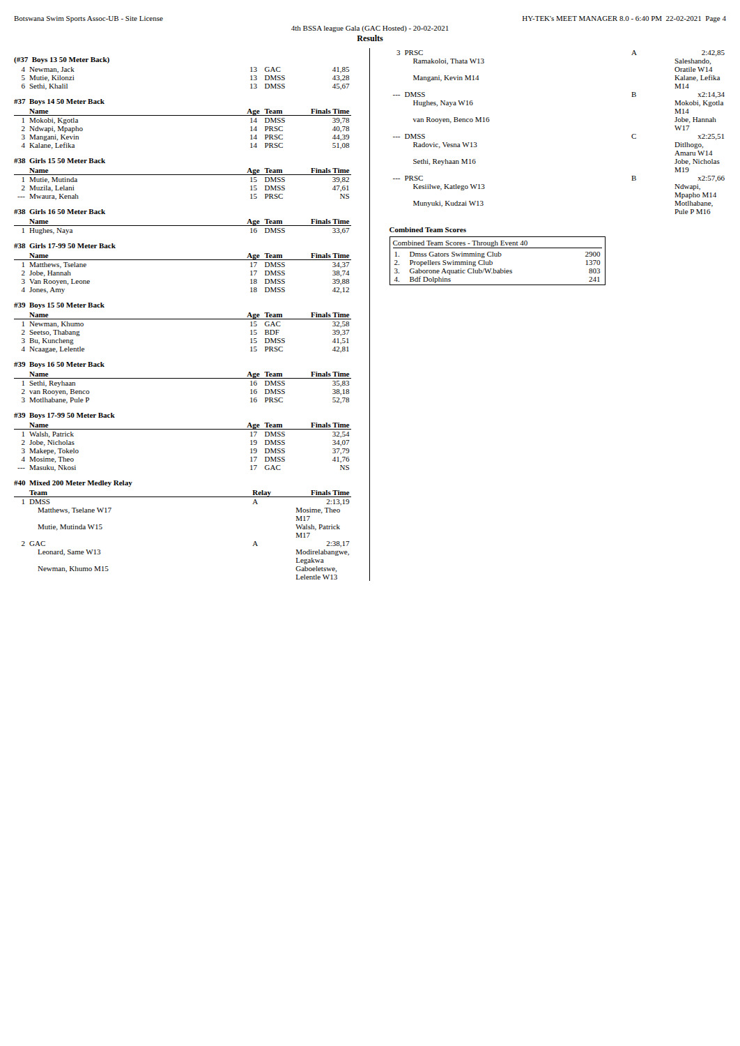Botswana Swim Sports Assoc-UB - Site License
HY-TEK's MEET MANAGER 8.0 - 6:40 PM 22-02-2021 Page 4
4th BSSA league Gala (GAC Hosted) - 20-02-2021
Results
(#37 Boys 13 50 Meter Back)
| 4 | Newman, Jack | 13 | GAC | 41,85 |
| 5 | Mutie, Kilonzi | 13 | DMSS | 43,28 |
| 6 | Sethi, Khalil | 13 | DMSS | 45,67 |
#37 Boys 14 50 Meter Back
| | Name | Age | Team | Finals Time |
| --- | --- | --- | --- | --- |
| 1 | Mokobi, Kgotla | 14 | DMSS | 39,78 |
| 2 | Ndwapi, Mpapho | 14 | PRSC | 40,78 |
| 3 | Mangani, Kevin | 14 | PRSC | 44,39 |
| 4 | Kalane, Lefika | 14 | PRSC | 51,08 |
#38 Girls 15 50 Meter Back
| | Name | Age | Team | Finals Time |
| --- | --- | --- | --- | --- |
| 1 | Mutie, Mutinda | 15 | DMSS | 39,82 |
| 2 | Muzila, Lelani | 15 | DMSS | 47,61 |
| --- | Mwaura, Kenah | 15 | PRSC | NS |
#38 Girls 16 50 Meter Back
| | Name | Age | Team | Finals Time |
| --- | --- | --- | --- | --- |
| 1 | Hughes, Naya | 16 | DMSS | 33,67 |
#38 Girls 17-99 50 Meter Back
| | Name | Age | Team | Finals Time |
| --- | --- | --- | --- | --- |
| 1 | Matthews, Tselane | 17 | DMSS | 34,37 |
| 2 | Jobe, Hannah | 17 | DMSS | 38,74 |
| 3 | Van Rooyen, Leone | 18 | DMSS | 39,88 |
| 4 | Jones, Amy | 18 | DMSS | 42,12 |
#39 Boys 15 50 Meter Back
| | Name | Age | Team | Finals Time |
| --- | --- | --- | --- | --- |
| 1 | Newman, Khumo | 15 | GAC | 32,58 |
| 2 | Seetso, Thabang | 15 | BDF | 39,37 |
| 3 | Bu, Kuncheng | 15 | DMSS | 41,51 |
| 4 | Ncaagae, Lelentle | 15 | PRSC | 42,81 |
#39 Boys 16 50 Meter Back
| | Name | Age | Team | Finals Time |
| --- | --- | --- | --- | --- |
| 1 | Sethi, Reyhaan | 16 | DMSS | 35,83 |
| 2 | van Rooyen, Benco | 16 | DMSS | 38,18 |
| 3 | Motlhabane, Pule P | 16 | PRSC | 52,78 |
#39 Boys 17-99 50 Meter Back
| | Name | Age | Team | Finals Time |
| --- | --- | --- | --- | --- |
| 1 | Walsh, Patrick | 17 | DMSS | 32,54 |
| 2 | Jobe, Nicholas | 19 | DMSS | 34,07 |
| 3 | Makepe, Tokelo | 19 | DMSS | 37,79 |
| 4 | Mosime, Theo | 17 | DMSS | 41,76 |
| --- | Masuku, Nkosi | 17 | GAC | NS |
#40 Mixed 200 Meter Medley Relay
| | Team | Relay | Finals Time |
| --- | --- | --- | --- |
| 1 | DMSS | A | 2:13,19 |
| | Matthews, Tselane W17 | Mosime, Theo M17 |
| | Mutie, Mutinda W15 | Walsh, Patrick M17 |
| 2 | GAC | A | 2:38,17 |
| | Leonard, Same W13 | Modirelabangwe, Legakwa |
| | Newman, Khumo M15 | Gaboeletswe, Lelentle W13 |
| 3 | PRSC | A | 2:42,85 |
| | Ramakoloi, Thata W13 | Saleshando, Oratile W14 |
| | Mangani, Kevin M14 | Kalane, Lefika M14 |
| --- | DMSS | B | x2:14,34 |
| | Hughes, Naya W16 | Mokobi, Kgotla M14 |
| | van Rooyen, Benco M16 | Jobe, Hannah W17 |
| --- | DMSS | C | x2:25,51 |
| | Radovic, Vesna W13 | Ditlhogo, Amaru W14 |
| | Sethi, Reyhaan M16 | Jobe, Nicholas M19 |
| --- | PRSC | B | x2:57,66 |
| | Kesiilwe, Katlego W13 | Ndwapi, Mpapho M14 |
| | Munyuki, Kudzai W13 | Motlhabane, Pule P M16 |
Combined Team Scores
Combined Team Scores - Through Event 40
| 1. | Dmss Gators Swimming Club | 2900 |
| 2. | Propellers Swimming Club | 1370 |
| 3. | Gaborone Aquatic Club/W.babies | 803 |
| 4. | Bdf Dolphins | 241 |